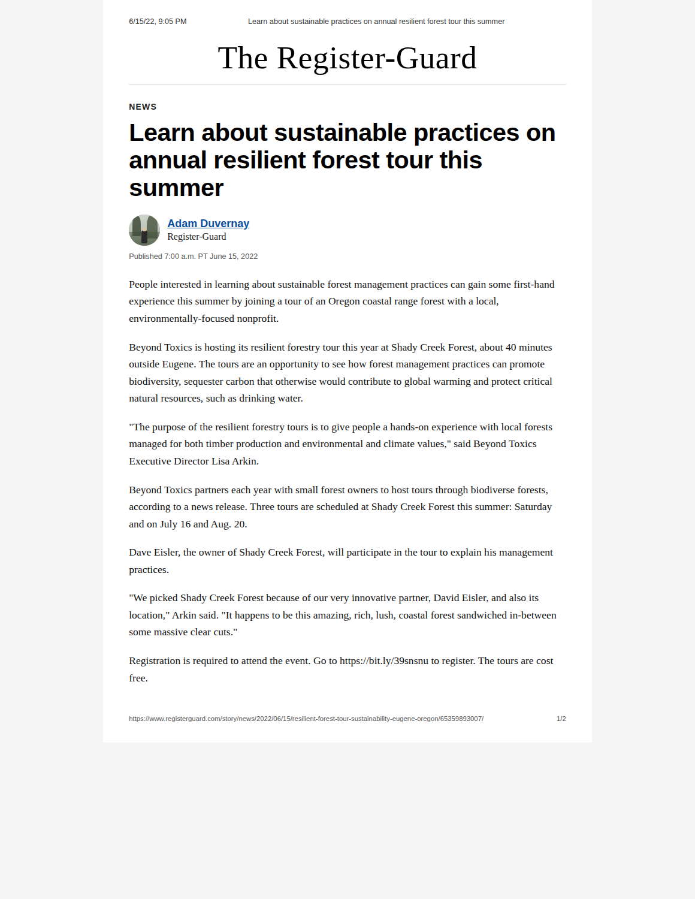6/15/22, 9:05 PM Learn about sustainable practices on annual resilient forest tour this summer
The Register-Guard
NEWS
Learn about sustainable practices on annual resilient forest tour this summer
Adam Duvernay
Register-Guard
Published 7:00 a.m. PT June 15, 2022
People interested in learning about sustainable forest management practices can gain some first-hand experience this summer by joining a tour of an Oregon coastal range forest with a local, environmentally-focused nonprofit.
Beyond Toxics is hosting its resilient forestry tour this year at Shady Creek Forest, about 40 minutes outside Eugene. The tours are an opportunity to see how forest management practices can promote biodiversity, sequester carbon that otherwise would contribute to global warming and protect critical natural resources, such as drinking water.
"The purpose of the resilient forestry tours is to give people a hands-on experience with local forests managed for both timber production and environmental and climate values," said Beyond Toxics Executive Director Lisa Arkin.
Beyond Toxics partners each year with small forest owners to host tours through biodiverse forests, according to a news release. Three tours are scheduled at Shady Creek Forest this summer: Saturday and on July 16 and Aug. 20.
Dave Eisler, the owner of Shady Creek Forest, will participate in the tour to explain his management practices.
"We picked Shady Creek Forest because of our very innovative partner, David Eisler, and also its location," Arkin said. "It happens to be this amazing, rich, lush, coastal forest sandwiched in-between some massive clear cuts."
Registration is required to attend the event. Go to https://bit.ly/39snsnu to register. The tours are cost free.
https://www.registerguard.com/story/news/2022/06/15/resilient-forest-tour-sustainability-eugene-oregon/65359893007/ 1/2